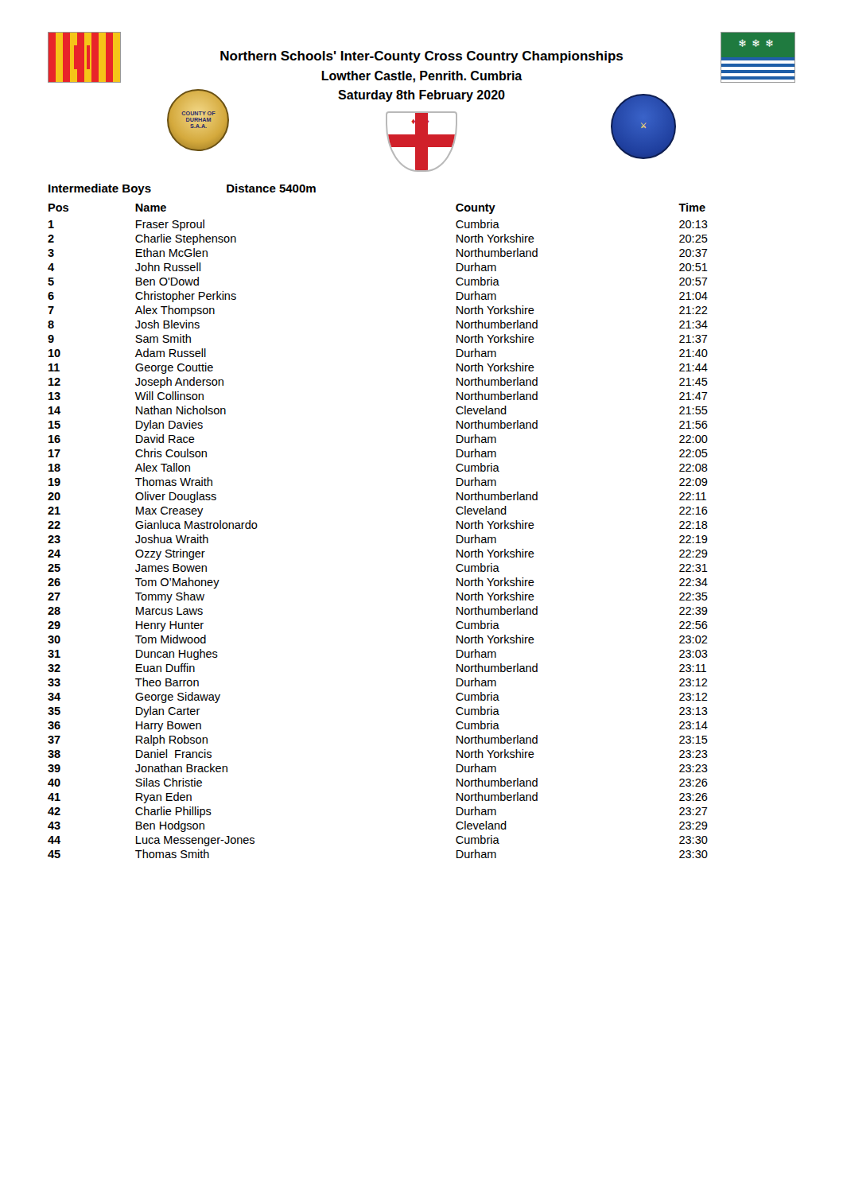❄❄❄
Northern Schools' Inter-County Cross Country Championships
Lowther Castle, Penrith. Cumbria
Saturday 8th February 2020
COUNTY OF
DURHAM
S.A.A.
♦♦♦
⚔
Intermediate Boys Distance 5400m
| Pos | Name | County | Time |
| --- | --- | --- | --- |
| 1 | Fraser Sproul | Cumbria | 20:13 |
| 2 | Charlie Stephenson | North Yorkshire | 20:25 |
| 3 | Ethan McGlen | Northumberland | 20:37 |
| 4 | John Russell | Durham | 20:51 |
| 5 | Ben O'Dowd | Cumbria | 20:57 |
| 6 | Christopher Perkins | Durham | 21:04 |
| 7 | Alex Thompson | North Yorkshire | 21:22 |
| 8 | Josh Blevins | Northumberland | 21:34 |
| 9 | Sam Smith | North Yorkshire | 21:37 |
| 10 | Adam Russell | Durham | 21:40 |
| 11 | George Couttie | North Yorkshire | 21:44 |
| 12 | Joseph Anderson | Northumberland | 21:45 |
| 13 | Will Collinson | Northumberland | 21:47 |
| 14 | Nathan Nicholson | Cleveland | 21:55 |
| 15 | Dylan Davies | Northumberland | 21:56 |
| 16 | David Race | Durham | 22:00 |
| 17 | Chris Coulson | Durham | 22:05 |
| 18 | Alex Tallon | Cumbria | 22:08 |
| 19 | Thomas Wraith | Durham | 22:09 |
| 20 | Oliver Douglass | Northumberland | 22:11 |
| 21 | Max Creasey | Cleveland | 22:16 |
| 22 | Gianluca Mastrolonardo | North Yorkshire | 22:18 |
| 23 | Joshua Wraith | Durham | 22:19 |
| 24 | Ozzy Stringer | North Yorkshire | 22:29 |
| 25 | James Bowen | Cumbria | 22:31 |
| 26 | Tom O’Mahoney | North Yorkshire | 22:34 |
| 27 | Tommy Shaw | North Yorkshire | 22:35 |
| 28 | Marcus Laws | Northumberland | 22:39 |
| 29 | Henry Hunter | Cumbria | 22:56 |
| 30 | Tom Midwood | North Yorkshire | 23:02 |
| 31 | Duncan Hughes | Durham | 23:03 |
| 32 | Euan Duffin | Northumberland | 23:11 |
| 33 | Theo Barron | Durham | 23:12 |
| 34 | George Sidaway | Cumbria | 23:12 |
| 35 | Dylan Carter | Cumbria | 23:13 |
| 36 | Harry Bowen | Cumbria | 23:14 |
| 37 | Ralph Robson | Northumberland | 23:15 |
| 38 | Daniel Francis | North Yorkshire | 23:23 |
| 39 | Jonathan Bracken | Durham | 23:23 |
| 40 | Silas Christie | Northumberland | 23:26 |
| 41 | Ryan Eden | Northumberland | 23:26 |
| 42 | Charlie Phillips | Durham | 23:27 |
| 43 | Ben Hodgson | Cleveland | 23:29 |
| 44 | Luca Messenger-Jones | Cumbria | 23:30 |
| 45 | Thomas Smith | Durham | 23:30 |